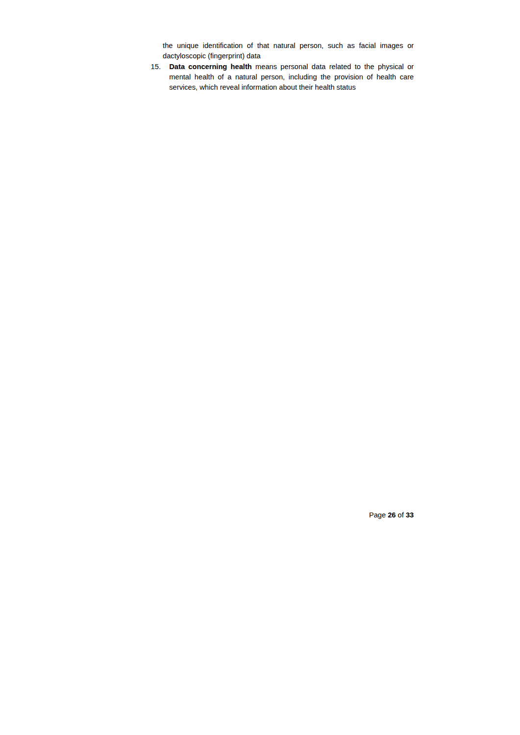the unique identification of that natural person, such as facial images or dactyloscopic (fingerprint) data
Data concerning health means personal data related to the physical or mental health of a natural person, including the provision of health care services, which reveal information about their health status
Page 26 of 33